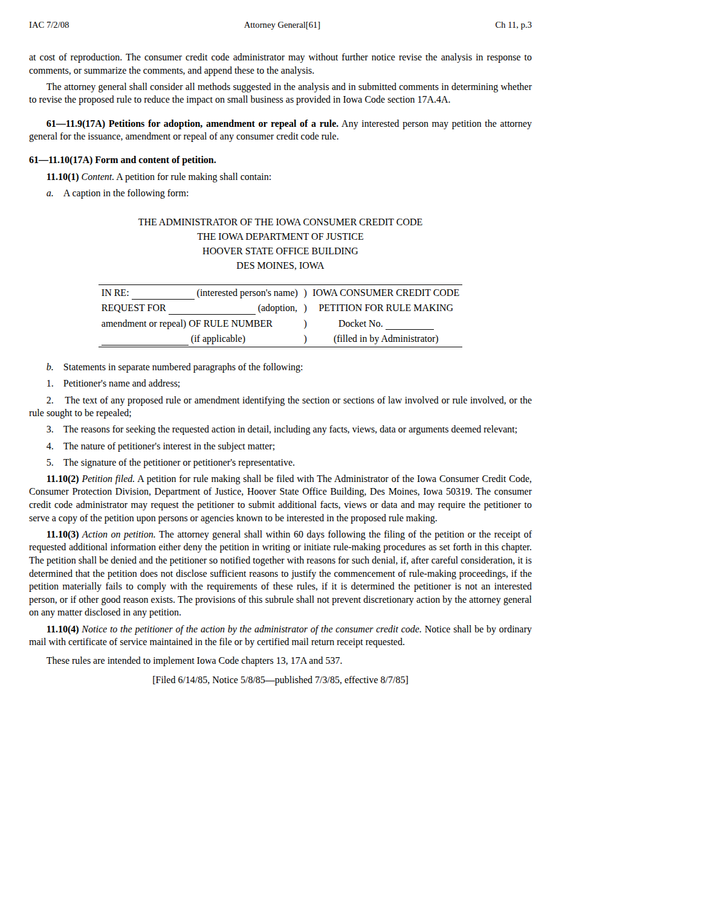IAC 7/2/08
Attorney General[61]
Ch 11, p.3
at cost of reproduction. The consumer credit code administrator may without further notice revise the analysis in response to comments, or summarize the comments, and append these to the analysis.
The attorney general shall consider all methods suggested in the analysis and in submitted comments in determining whether to revise the proposed rule to reduce the impact on small business as provided in Iowa Code section 17A.4A.
61—11.9(17A) Petitions for adoption, amendment or repeal of a rule. Any interested person may petition the attorney general for the issuance, amendment or repeal of any consumer credit code rule.
61—11.10(17A) Form and content of petition.
11.10(1) Content. A petition for rule making shall contain:
a. A caption in the following form:
THE ADMINISTRATOR OF THE IOWA CONSUMER CREDIT CODE
THE IOWA DEPARTMENT OF JUSTICE
HOOVER STATE OFFICE BUILDING
DES MOINES, IOWA
| IN RE: (interested person's name) | ) | IOWA CONSUMER CREDIT CODE |
| REQUEST FOR (adoption, | ) | PETITION FOR RULE MAKING |
| amendment or repeal) OF RULE NUMBER | ) | Docket No. |
| (if applicable) | ) | (filled in by Administrator) |
b. Statements in separate numbered paragraphs of the following:
1. Petitioner's name and address;
2. The text of any proposed rule or amendment identifying the section or sections of law involved or rule involved, or the rule sought to be repealed;
3. The reasons for seeking the requested action in detail, including any facts, views, data or arguments deemed relevant;
4. The nature of petitioner's interest in the subject matter;
5. The signature of the petitioner or petitioner's representative.
11.10(2) Petition filed. A petition for rule making shall be filed with The Administrator of the Iowa Consumer Credit Code, Consumer Protection Division, Department of Justice, Hoover State Office Building, Des Moines, Iowa 50319. The consumer credit code administrator may request the petitioner to submit additional facts, views or data and may require the petitioner to serve a copy of the petition upon persons or agencies known to be interested in the proposed rule making.
11.10(3) Action on petition. The attorney general shall within 60 days following the filing of the petition or the receipt of requested additional information either deny the petition in writing or initiate rule-making procedures as set forth in this chapter. The petition shall be denied and the petitioner so notified together with reasons for such denial, if, after careful consideration, it is determined that the petition does not disclose sufficient reasons to justify the commencement of rule-making proceedings, if the petition materially fails to comply with the requirements of these rules, if it is determined the petitioner is not an interested person, or if other good reason exists. The provisions of this subrule shall not prevent discretionary action by the attorney general on any matter disclosed in any petition.
11.10(4) Notice to the petitioner of the action by the administrator of the consumer credit code. Notice shall be by ordinary mail with certificate of service maintained in the file or by certified mail return receipt requested.
These rules are intended to implement Iowa Code chapters 13, 17A and 537.
[Filed 6/14/85, Notice 5/8/85—published 7/3/85, effective 8/7/85]